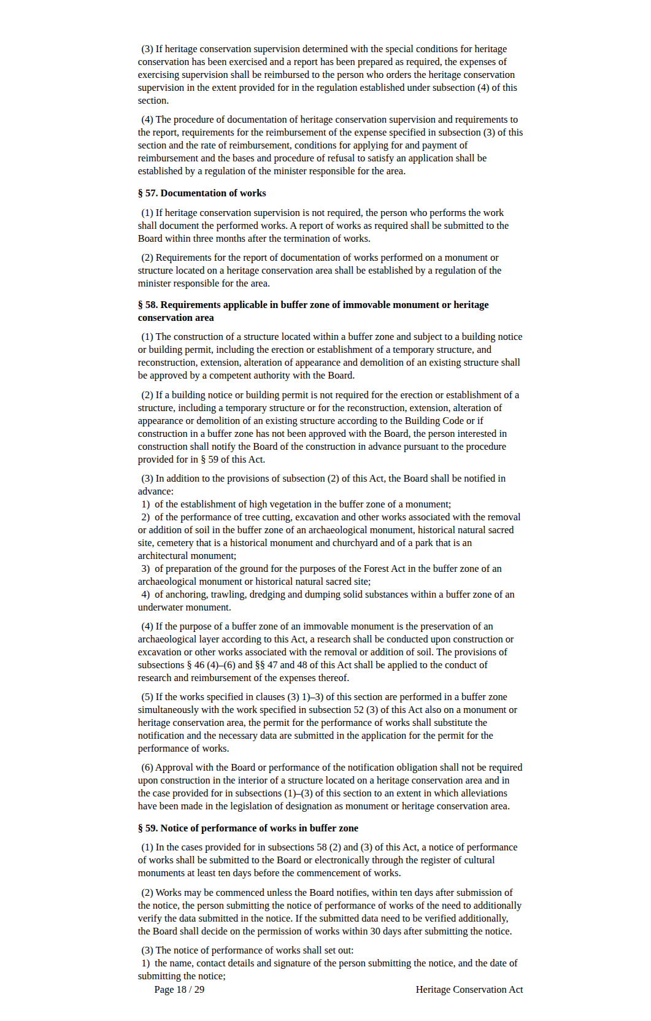(3) If heritage conservation supervision determined with the special conditions for heritage conservation has been exercised and a report has been prepared as required, the expenses of exercising supervision shall be reimbursed to the person who orders the heritage conservation supervision in the extent provided for in the regulation established under subsection (4) of this section.
(4) The procedure of documentation of heritage conservation supervision and requirements to the report, requirements for the reimbursement of the expense specified in subsection (3) of this section and the rate of reimbursement, conditions for applying for and payment of reimbursement and the bases and procedure of refusal to satisfy an application shall be established by a regulation of the minister responsible for the area.
§ 57. Documentation of works
(1) If heritage conservation supervision is not required, the person who performs the work shall document the performed works. A report of works as required shall be submitted to the Board within three months after the termination of works.
(2) Requirements for the report of documentation of works performed on a monument or structure located on a heritage conservation area shall be established by a regulation of the minister responsible for the area.
§ 58. Requirements applicable in buffer zone of immovable monument or heritage conservation area
(1) The construction of a structure located within a buffer zone and subject to a building notice or building permit, including the erection or establishment of a temporary structure, and reconstruction, extension, alteration of appearance and demolition of an existing structure shall be approved by a competent authority with the Board.
(2) If a building notice or building permit is not required for the erection or establishment of a structure, including a temporary structure or for the reconstruction, extension, alteration of appearance or demolition of an existing structure according to the Building Code or if construction in a buffer zone has not been approved with the Board, the person interested in construction shall notify the Board of the construction in advance pursuant to the procedure provided for in § 59 of this Act.
(3) In addition to the provisions of subsection (2) of this Act, the Board shall be notified in advance:
1) of the establishment of high vegetation in the buffer zone of a monument;
2) of the performance of tree cutting, excavation and other works associated with the removal or addition of soil in the buffer zone of an archaeological monument, historical natural sacred site, cemetery that is a historical monument and churchyard and of a park that is an architectural monument;
3) of preparation of the ground for the purposes of the Forest Act in the buffer zone of an archaeological monument or historical natural sacred site;
4) of anchoring, trawling, dredging and dumping solid substances within a buffer zone of an underwater monument.
(4) If the purpose of a buffer zone of an immovable monument is the preservation of an archaeological layer according to this Act, a research shall be conducted upon construction or excavation or other works associated with the removal or addition of soil. The provisions of subsections § 46 (4)–(6) and §§ 47 and 48 of this Act shall be applied to the conduct of research and reimbursement of the expenses thereof.
(5) If the works specified in clauses (3) 1)–3) of this section are performed in a buffer zone simultaneously with the work specified in subsection 52 (3) of this Act also on a monument or heritage conservation area, the permit for the performance of works shall substitute the notification and the necessary data are submitted in the application for the permit for the performance of works.
(6) Approval with the Board or performance of the notification obligation shall not be required upon construction in the interior of a structure located on a heritage conservation area and in the case provided for in subsections (1)–(3) of this section to an extent in which alleviations have been made in the legislation of designation as monument or heritage conservation area.
§ 59. Notice of performance of works in buffer zone
(1) In the cases provided for in subsections 58 (2) and (3) of this Act, a notice of performance of works shall be submitted to the Board or electronically through the register of cultural monuments at least ten days before the commencement of works.
(2) Works may be commenced unless the Board notifies, within ten days after submission of the notice, the person submitting the notice of performance of works of the need to additionally verify the data submitted in the notice. If the submitted data need to be verified additionally, the Board shall decide on the permission of works within 30 days after submitting the notice.
(3) The notice of performance of works shall set out:
1) the name, contact details and signature of the person submitting the notice, and the date of submitting the notice;
Page 18 / 29 Heritage Conservation Act